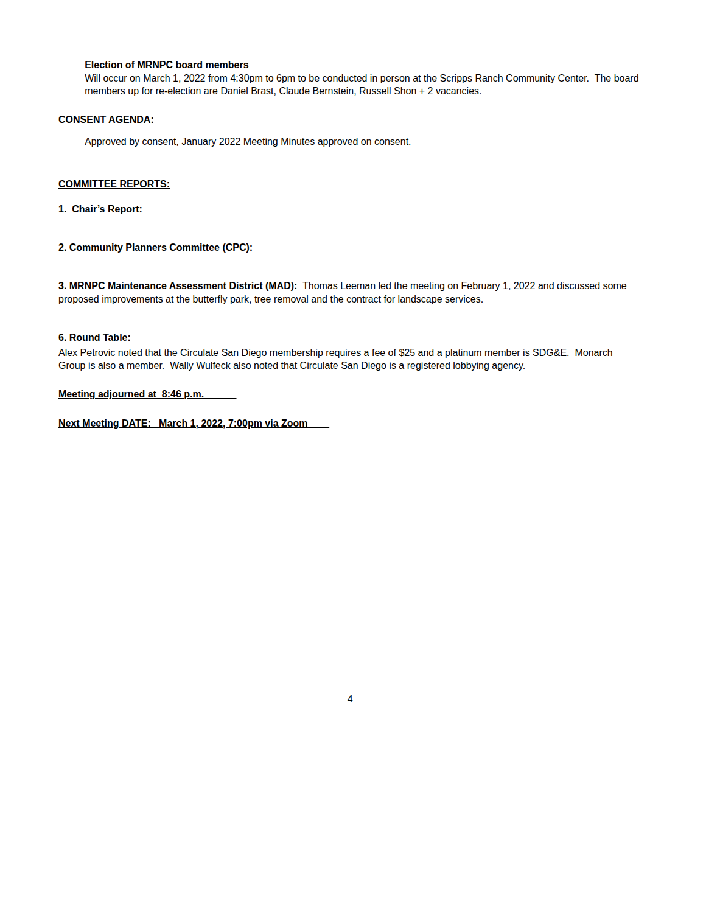Election of MRNPC board members
Will occur on March 1, 2022 from 4:30pm to 6pm to be conducted in person at the Scripps Ranch Community Center. The board members up for re-election are Daniel Brast, Claude Bernstein, Russell Shon + 2 vacancies.
CONSENT AGENDA:
Approved by consent, January 2022 Meeting Minutes approved on consent.
COMMITTEE REPORTS:
1. Chair’s Report:
2. Community Planners Committee (CPC):
3. MRNPC Maintenance Assessment District (MAD): Thomas Leeman led the meeting on February 1, 2022 and discussed some proposed improvements at the butterfly park, tree removal and the contract for landscape services.
6. Round Table:
Alex Petrovic noted that the Circulate San Diego membership requires a fee of $25 and a platinum member is SDG&E. Monarch Group is also a member. Wally Wulfeck also noted that Circulate San Diego is a registered lobbying agency.
Meeting adjourned at 8:46 p.m.
Next Meeting DATE: March 1, 2022, 7:00pm via Zoom
4